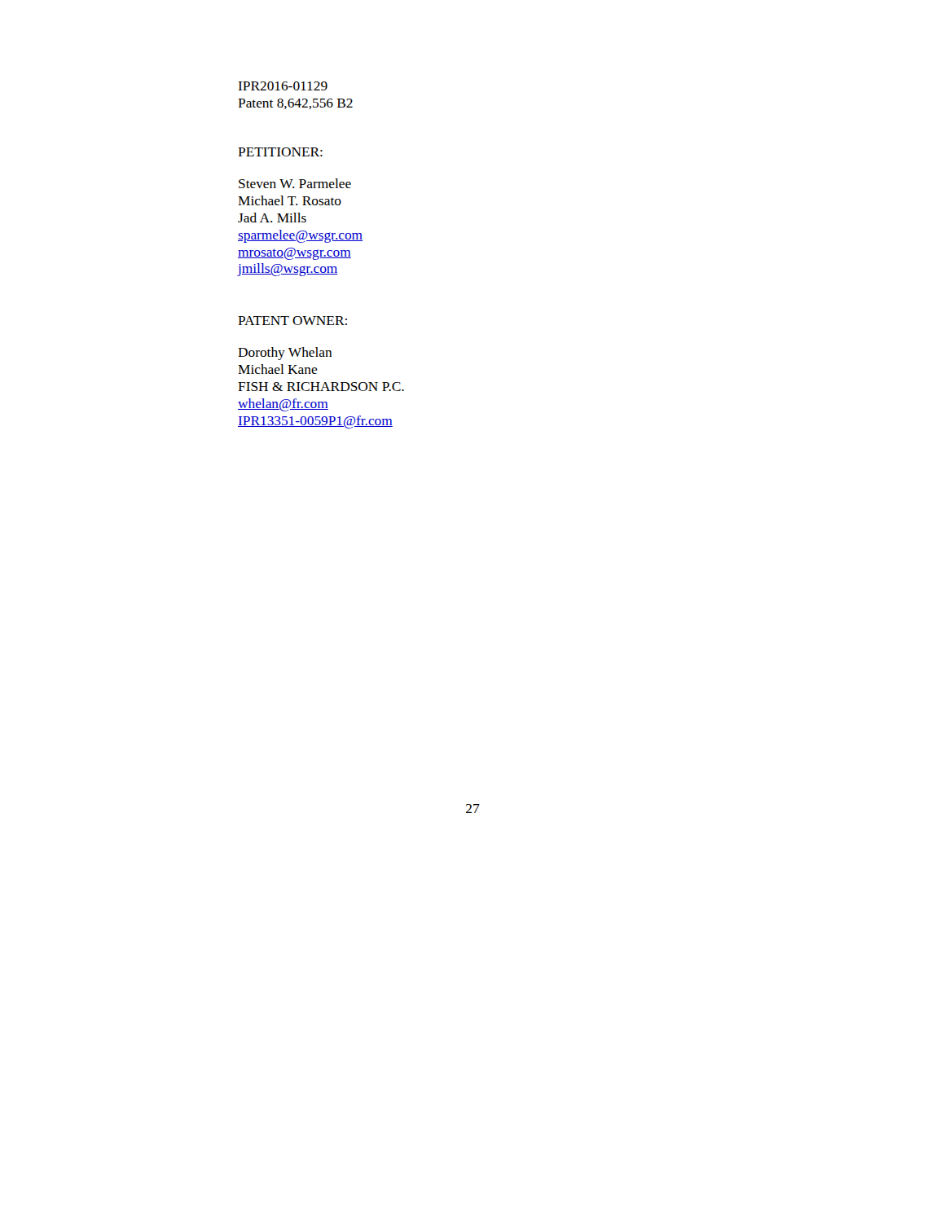IPR2016-01129
Patent 8,642,556 B2
PETITIONER:
Steven W. Parmelee
Michael T. Rosato
Jad A. Mills
sparmelee@wsgr.com
mrosato@wsgr.com
jmills@wsgr.com
PATENT OWNER:
Dorothy Whelan
Michael Kane
FISH & RICHARDSON P.C.
whelan@fr.com
IPR13351-0059P1@fr.com
27